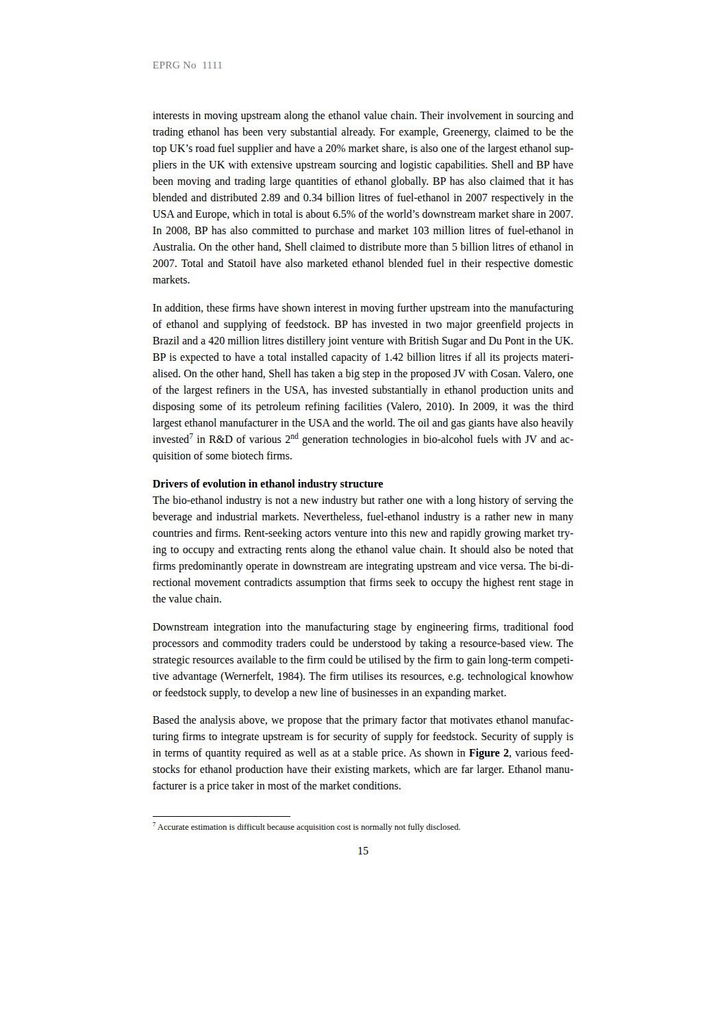EPRG No 1111
interests in moving upstream along the ethanol value chain. Their involvement in sourcing and trading ethanol has been very substantial already. For example, Greenergy, claimed to be the top UK’s road fuel supplier and have a 20% market share, is also one of the largest ethanol suppliers in the UK with extensive upstream sourcing and logistic capabilities. Shell and BP have been moving and trading large quantities of ethanol globally. BP has also claimed that it has blended and distributed 2.89 and 0.34 billion litres of fuel-ethanol in 2007 respectively in the USA and Europe, which in total is about 6.5% of the world’s downstream market share in 2007. In 2008, BP has also committed to purchase and market 103 million litres of fuel-ethanol in Australia. On the other hand, Shell claimed to distribute more than 5 billion litres of ethanol in 2007. Total and Statoil have also marketed ethanol blended fuel in their respective domestic markets.
In addition, these firms have shown interest in moving further upstream into the manufacturing of ethanol and supplying of feedstock. BP has invested in two major greenfield projects in Brazil and a 420 million litres distillery joint venture with British Sugar and Du Pont in the UK. BP is expected to have a total installed capacity of 1.42 billion litres if all its projects materialised. On the other hand, Shell has taken a big step in the proposed JV with Cosan. Valero, one of the largest refiners in the USA, has invested substantially in ethanol production units and disposing some of its petroleum refining facilities (Valero, 2010). In 2009, it was the third largest ethanol manufacturer in the USA and the world. The oil and gas giants have also heavily invested7 in R&D of various 2nd generation technologies in bio-alcohol fuels with JV and acquisition of some biotech firms.
Drivers of evolution in ethanol industry structure
The bio-ethanol industry is not a new industry but rather one with a long history of serving the beverage and industrial markets. Nevertheless, fuel-ethanol industry is a rather new in many countries and firms. Rent-seeking actors venture into this new and rapidly growing market trying to occupy and extracting rents along the ethanol value chain. It should also be noted that firms predominantly operate in downstream are integrating upstream and vice versa. The bi-directional movement contradicts assumption that firms seek to occupy the highest rent stage in the value chain.
Downstream integration into the manufacturing stage by engineering firms, traditional food processors and commodity traders could be understood by taking a resource-based view. The strategic resources available to the firm could be utilised by the firm to gain long-term competitive advantage (Wernerfelt, 1984). The firm utilises its resources, e.g. technological knowhow or feedstock supply, to develop a new line of businesses in an expanding market.
Based the analysis above, we propose that the primary factor that motivates ethanol manufacturing firms to integrate upstream is for security of supply for feedstock. Security of supply is in terms of quantity required as well as at a stable price. As shown in Figure 2, various feedstocks for ethanol production have their existing markets, which are far larger. Ethanol manufacturer is a price taker in most of the market conditions.
7 Accurate estimation is difficult because acquisition cost is normally not fully disclosed.
15